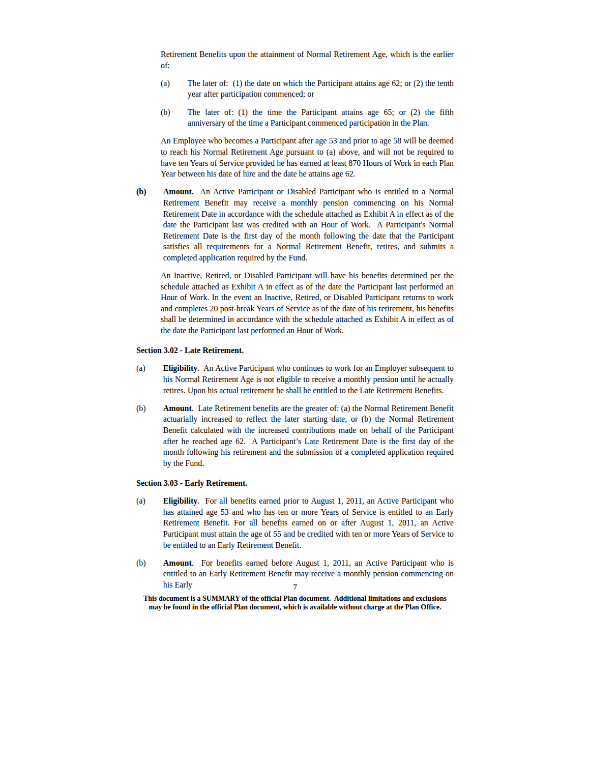Retirement Benefits upon the attainment of Normal Retirement Age, which is the earlier of:
(a)
The later of: (1) the date on which the Participant attains age 62; or (2) the tenth year after participation commenced; or
(b)
The later of: (1) the time the Participant attains age 65; or (2) the fifth anniversary of the time a Participant commenced participation in the Plan.
An Employee who becomes a Participant after age 53 and prior to age 58 will be deemed to reach his Normal Retirement Age pursuant to (a) above, and will not be required to have ten Years of Service provided he has earned at least 870 Hours of Work in each Plan Year between his date of hire and the date he attains age 62.
(b)
Amount. An Active Participant or Disabled Participant who is entitled to a Normal Retirement Benefit may receive a monthly pension commencing on his Normal Retirement Date in accordance with the schedule attached as Exhibit A in effect as of the date the Participant last was credited with an Hour of Work. A Participant's Normal Retirement Date is the first day of the month following the date that the Participant satisfies all requirements for a Normal Retirement Benefit, retires, and submits a completed application required by the Fund.
An Inactive, Retired, or Disabled Participant will have his benefits determined per the schedule attached as Exhibit A in effect as of the date the Participant last performed an Hour of Work. In the event an Inactive, Retired, or Disabled Participant returns to work and completes 20 post-break Years of Service as of the date of his retirement, his benefits shall be determined in accordance with the schedule attached as Exhibit A in effect as of the date the Participant last performed an Hour of Work.
Section 3.02 - Late Retirement.
(a)
Eligibility. An Active Participant who continues to work for an Employer subsequent to his Normal Retirement Age is not eligible to receive a monthly pension until he actually retires. Upon his actual retirement he shall be entitled to the Late Retirement Benefits.
(b)
Amount. Late Retirement benefits are the greater of: (a) the Normal Retirement Benefit actuarially increased to reflect the later starting date, or (b) the Normal Retirement Benefit calculated with the increased contributions made on behalf of the Participant after he reached age 62. A Participant’s Late Retirement Date is the first day of the month following his retirement and the submission of a completed application required by the Fund.
Section 3.03 - Early Retirement.
(a)
Eligibility. For all benefits earned prior to August 1, 2011, an Active Participant who has attained age 53 and who has ten or more Years of Service is entitled to an Early Retirement Benefit. For all benefits earned on or after August 1, 2011, an Active Participant must attain the age of 55 and be credited with ten or more Years of Service to be entitled to an Early Retirement Benefit.
(b)
Amount. For benefits earned before August 1, 2011, an Active Participant who is entitled to an Early Retirement Benefit may receive a monthly pension commencing on his Early
7
This document is a SUMMARY of the official Plan document. Additional limitations and exclusions may be found in the official Plan document, which is available without charge at the Plan Office.